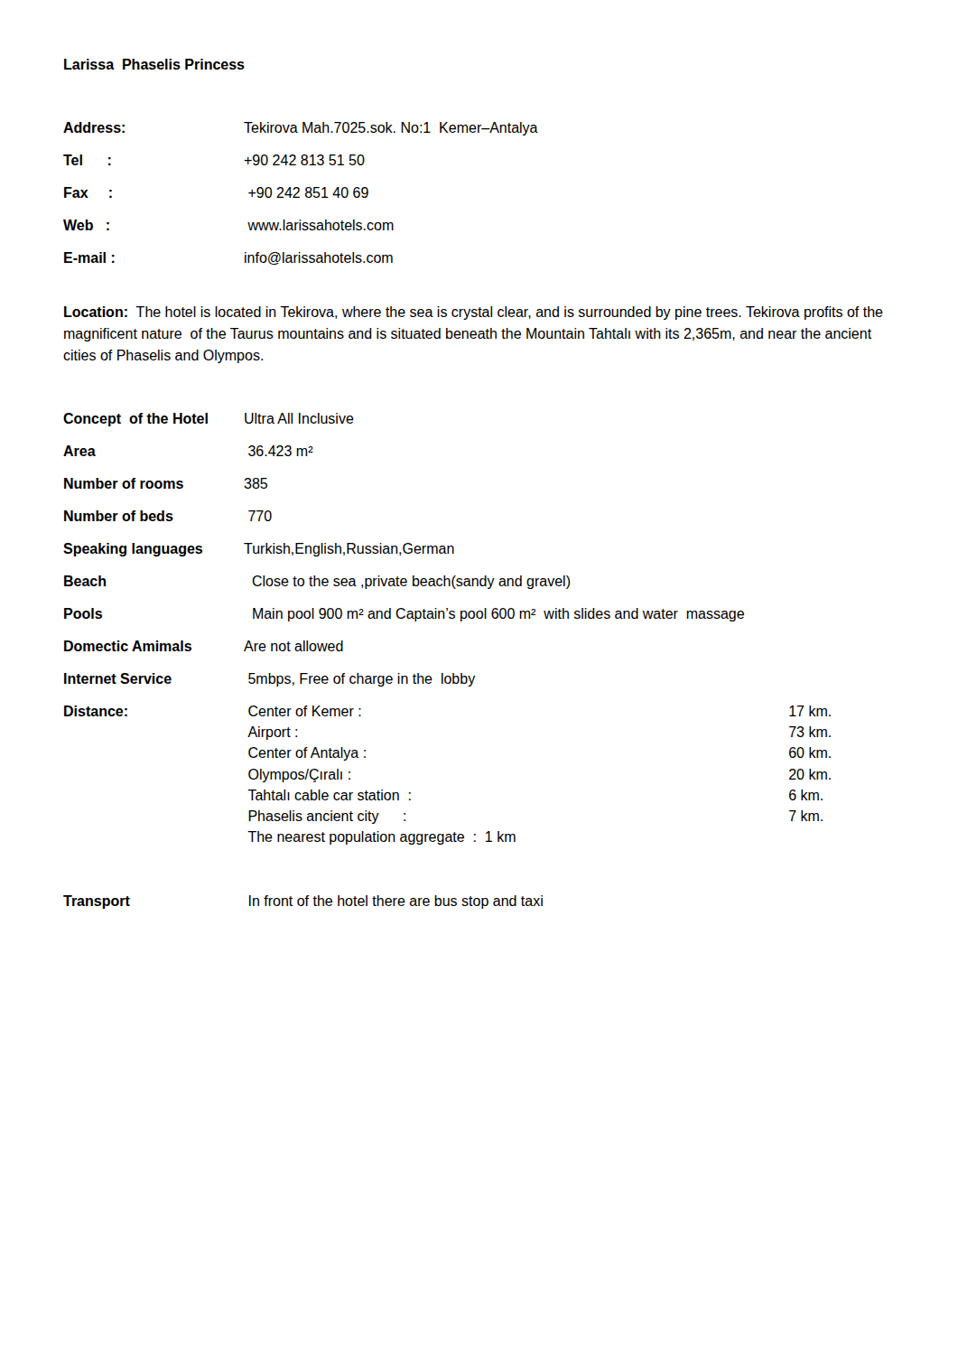Larissa Phaselis Princess
| Address: | Tekirova Mah.7025.sok. No:1 Kemer–Antalya |
| Tel : | +90 242 813 51 50 |
| Fax : | +90 242 851 40 69 |
| Web : | www.larissahotels.com |
| E-mail : | info@larissahotels.com |
Location: The hotel is located in Tekirova, where the sea is crystal clear, and is surrounded by pine trees. Tekirova profits of the magnificent nature of the Taurus mountains and is situated beneath the Mountain Tahtalı with its 2,365m, and near the ancient cities of Phaselis and Olympos.
| Concept of the Hotel | Ultra All Inclusive |
| Area | 36.423 m² |
| Number of rooms | 385 |
| Number of beds | 770 |
| Speaking languages | Turkish,English,Russian,German |
| Beach | Close to the sea ,private beach(sandy and gravel) |
| Pools | Main pool 900 m² and Captain’s pool 600 m² with slides and water massage |
| Domectic Amimals | Are not allowed |
| Internet Service | 5mbps, Free of charge in the lobby |
| Distance: | / Center of Kemer : / 17 km. / / Airport : / 73 km. / / Center of Antalya : / 60 km. / / Olympos/Çıralı : / 20 km. / / Tahtalı cable car station : / 6 km. / / Phaselis ancient city : / 7 km. / / The nearest population aggregate : 1 km / |
| Transport | In front of the hotel there are bus stop and taxi |